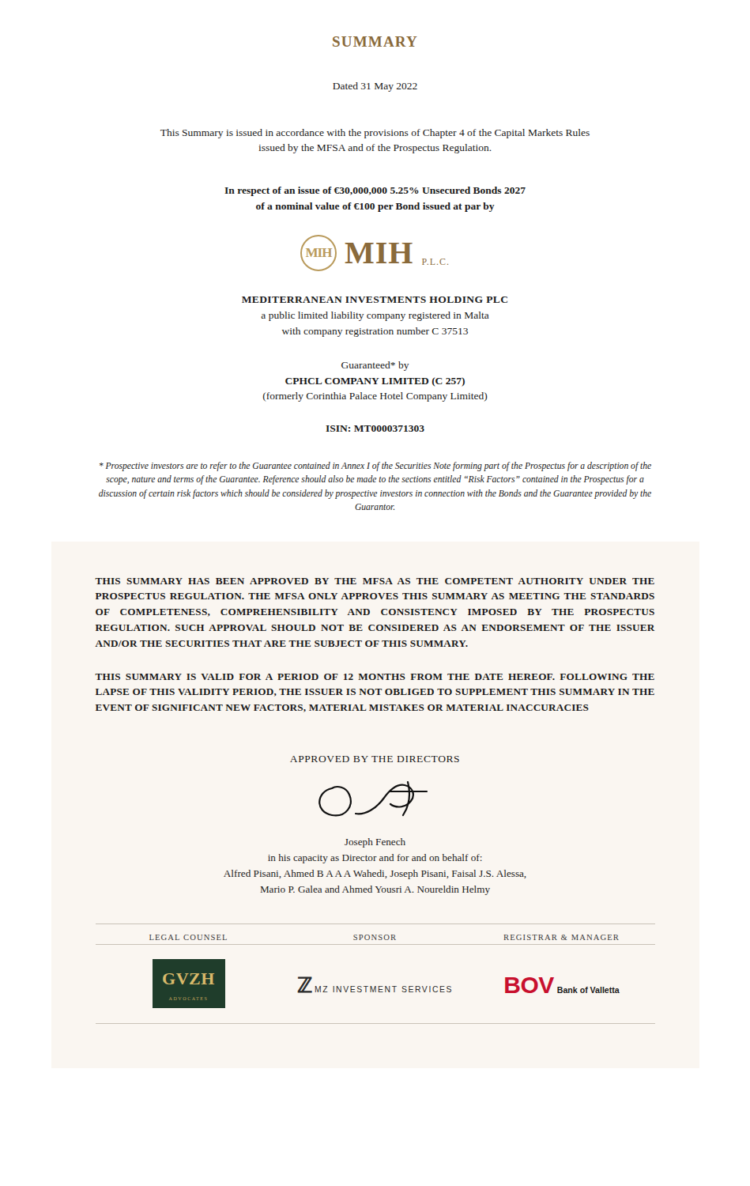SUMMARY
Dated 31 May 2022
This Summary is issued in accordance with the provisions of Chapter 4 of the Capital Markets Rules issued by the MFSA and of the Prospectus Regulation.
In respect of an issue of €30,000,000 5.25% Unsecured Bonds 2027
of a nominal value of €100 per Bond issued at par by
MIH MIH P.L.C.
MEDITERRANEAN INVESTMENTS HOLDING PLC
a public limited liability company registered in Malta
with company registration number C 37513
Guaranteed* by
CPHCL COMPANY LIMITED (C 257)
(formerly Corinthia Palace Hotel Company Limited)
ISIN: MT0000371303
* Prospective investors are to refer to the Guarantee contained in Annex I of the Securities Note forming part of the Prospectus for a description of the scope, nature and terms of the Guarantee. Reference should also be made to the sections entitled “Risk Factors” contained in the Prospectus for a discussion of certain risk factors which should be considered by prospective investors in connection with the Bonds and the Guarantee provided by the Guarantor.
THIS SUMMARY HAS BEEN APPROVED BY THE MFSA AS THE COMPETENT AUTHORITY UNDER THE PROSPECTUS REGULATION. THE MFSA ONLY APPROVES THIS SUMMARY AS MEETING THE STANDARDS OF COMPLETENESS, COMPREHENSIBILITY AND CONSISTENCY IMPOSED BY THE PROSPECTUS REGULATION. SUCH APPROVAL SHOULD NOT BE CONSIDERED AS AN ENDORSEMENT OF THE ISSUER AND/OR THE SECURITIES THAT ARE THE SUBJECT OF THIS SUMMARY.
THIS SUMMARY IS VALID FOR A PERIOD OF 12 MONTHS FROM THE DATE HEREOF. FOLLOWING THE LAPSE OF THIS VALIDITY PERIOD, THE ISSUER IS NOT OBLIGED TO SUPPLEMENT THIS SUMMARY IN THE EVENT OF SIGNIFICANT NEW FACTORS, MATERIAL MISTAKES OR MATERIAL INACCURACIES
APPROVED BY THE DIRECTORS
Joseph Fenech
in his capacity as Director and for and on behalf of:
Alfred Pisani, Ahmed B A A A Wahedi, Joseph Pisani, Faisal J.S. Alessa,
Mario P. Galea and Ahmed Yousri A. Noureldin Helmy
| LEGAL COUNSEL | SPONSOR | REGISTRAR & MANAGER |
| GVZH ADVOCATES | ℤ MZ INVESTMENT SERVICES | BOV Bank of Valletta |